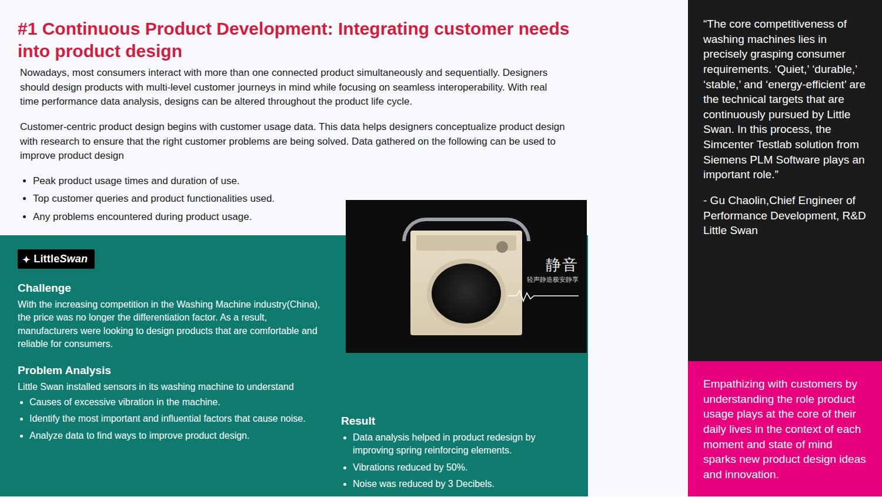#1 Continuous Product Development: Integrating customer needs into product design
Nowadays, most consumers interact with more than one connected product simultaneously and sequentially. Designers should design products with multi-level customer journeys in mind while focusing on seamless interoperability. With real time performance data analysis, designs can be altered throughout the product life cycle.
Customer-centric product design begins with customer usage data. This data helps designers conceptualize product design with research to ensure that the right customer problems are being solved. Data gathered on the following can be used to improve product design
Peak product usage times and duration of use.
Top customer queries and product functionalities used.
Any problems encountered during product usage.
✦LittleSwan
Challenge
With the increasing competition in the Washing Machine industry(China), the price was no longer the differentiation factor. As a result, manufacturers were looking to design products that are comfortable and reliable for consumers.
Problem Analysis
Little Swan installed sensors in its washing machine to understand
Causes of excessive vibration in the machine.
Identify the most important and influential factors that cause noise.
Analyze data to find ways to improve product design.
Result
Data analysis helped in product redesign by improving spring reinforcing elements.
Vibrations reduced by 50%.
Noise was reduced by 3 Decibels.
静音
轻声静造极安静享
“The core competitiveness of washing machines lies in precisely grasping consumer requirements. ‘Quiet,’ ‘durable,’ ‘stable,’ and ‘energy-efficient’ are the technical targets that are continuously pursued by Little Swan. In this process, the Simcenter Testlab solution from Siemens PLM Software plays an important role.”
- Gu Chaolin,Chief Engineer of Performance Development, R&D Little Swan
Empathizing with customers by understanding the role product usage plays at the core of their daily lives in the context of each moment and state of mind sparks new product design ideas and innovation.